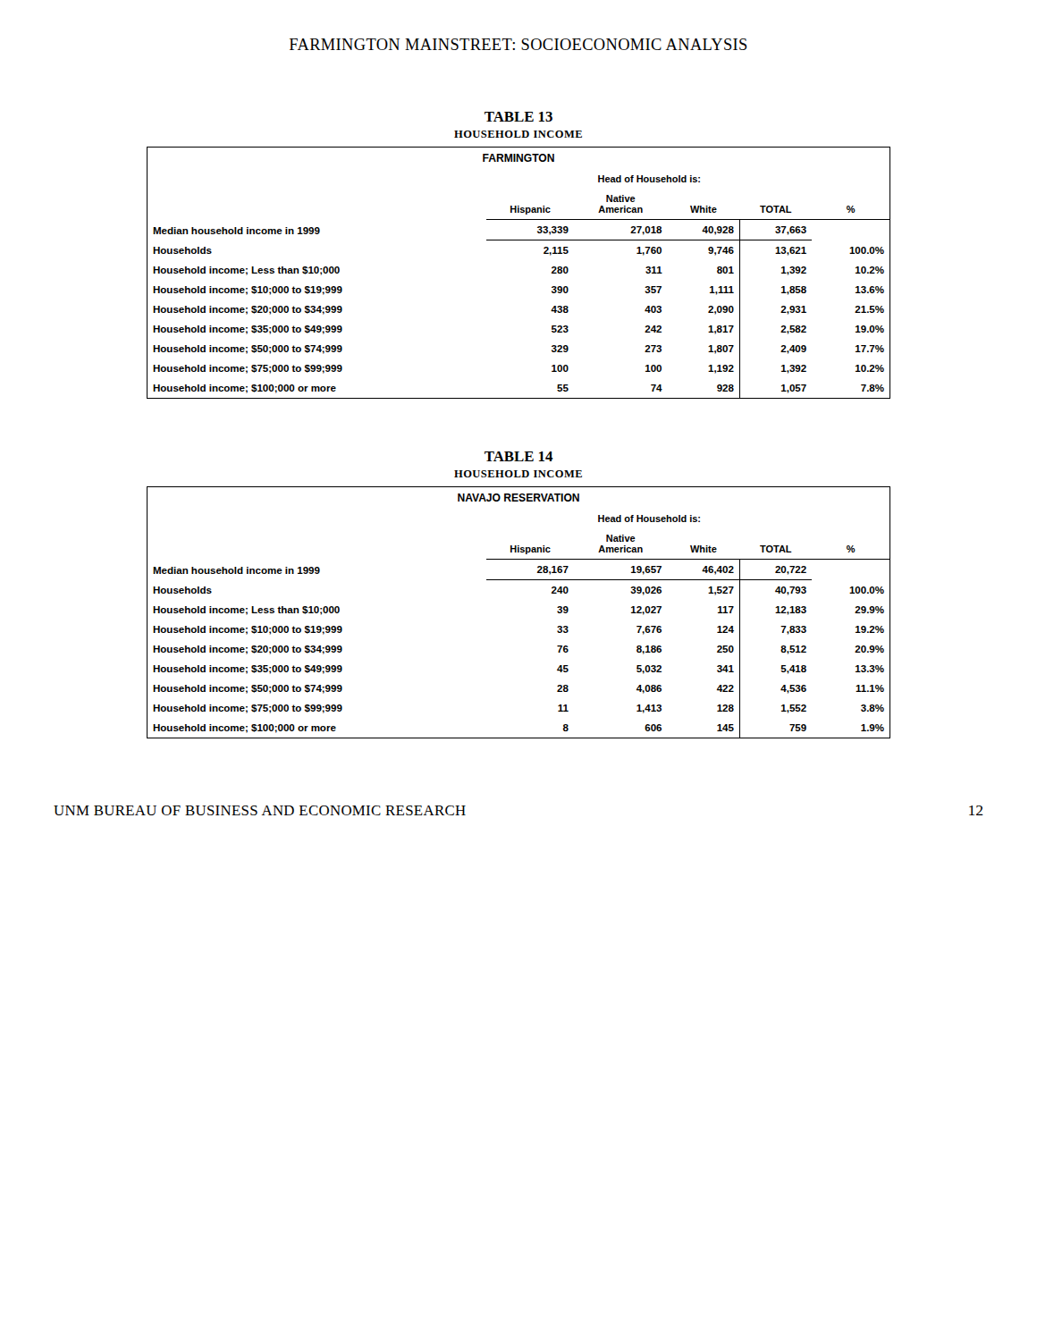FARMINGTON MAINSTREET: SOCIOECONOMIC ANALYSIS
TABLE 13
HOUSEHOLD INCOME
| FARMINGTON |
| | Head of Household is: | |
| | Hispanic | Native American | White | TOTAL | % |
| Median household income in 1999 | 33,339 | 27,018 | 40,928 | 37,663 | |
| Households | 2,115 | 1,760 | 9,746 | 13,621 | 100.0% |
| Household income; Less than $10;000 | 280 | 311 | 801 | 1,392 | 10.2% |
| Household income; $10;000 to $19;999 | 390 | 357 | 1,111 | 1,858 | 13.6% |
| Household income; $20;000 to $34;999 | 438 | 403 | 2,090 | 2,931 | 21.5% |
| Household income; $35;000 to $49;999 | 523 | 242 | 1,817 | 2,582 | 19.0% |
| Household income; $50;000 to $74;999 | 329 | 273 | 1,807 | 2,409 | 17.7% |
| Household income; $75;000 to $99;999 | 100 | 100 | 1,192 | 1,392 | 10.2% |
| Household income; $100;000 or more | 55 | 74 | 928 | 1,057 | 7.8% |
TABLE 14
HOUSEHOLD INCOME
| NAVAJO RESERVATION |
| | Head of Household is: | |
| | Hispanic | Native American | White | TOTAL | % |
| Median household income in 1999 | 28,167 | 19,657 | 46,402 | 20,722 | |
| Households | 240 | 39,026 | 1,527 | 40,793 | 100.0% |
| Household income; Less than $10;000 | 39 | 12,027 | 117 | 12,183 | 29.9% |
| Household income; $10;000 to $19;999 | 33 | 7,676 | 124 | 7,833 | 19.2% |
| Household income; $20;000 to $34;999 | 76 | 8,186 | 250 | 8,512 | 20.9% |
| Household income; $35;000 to $49;999 | 45 | 5,032 | 341 | 5,418 | 13.3% |
| Household income; $50;000 to $74;999 | 28 | 4,086 | 422 | 4,536 | 11.1% |
| Household income; $75;000 to $99;999 | 11 | 1,413 | 128 | 1,552 | 3.8% |
| Household income; $100;000 or more | 8 | 606 | 145 | 759 | 1.9% |
UNM BUREAU OF BUSINESS AND ECONOMIC RESEARCH
12